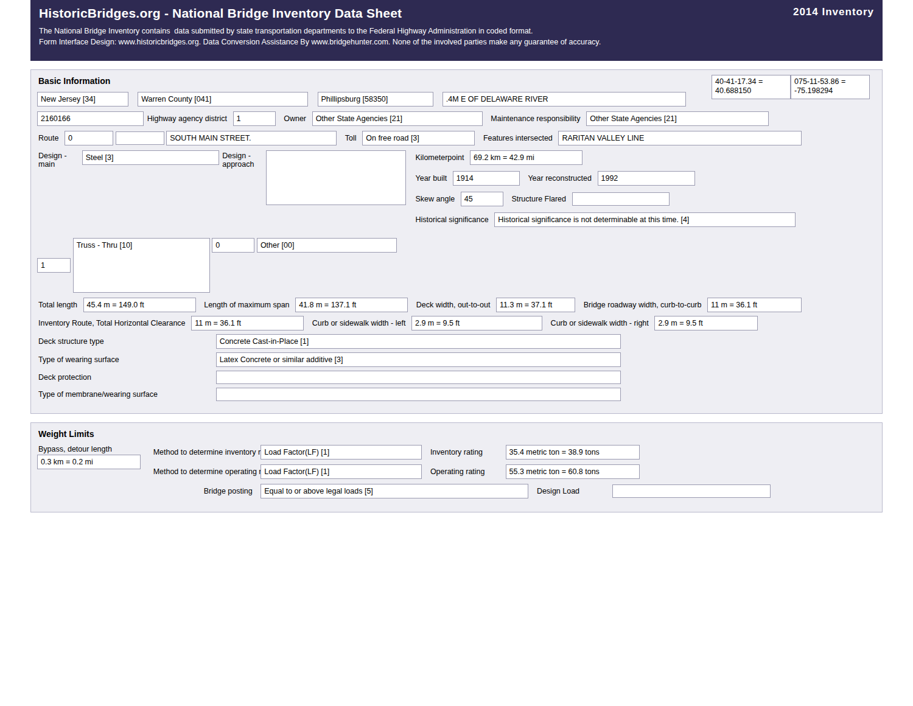2014 Inventory
HistoricBridges.org - National Bridge Inventory Data Sheet
The National Bridge Inventory contains data submitted by state transportation departments to the Federal Highway Administration in coded format.
Form Interface Design: www.historicbridges.org. Data Conversion Assistance By www.bridgehunter.com. None of the involved parties make any guarantee of accuracy.
40-41-17.34 = 40.688150075-11-53.86 = -75.198294
Basic Information
New Jersey [34] Warren County [041] Phillipsburg [58350] .4M E OF DELAWARE RIVER
2160166 Highway agency district 1 Owner Other State Agencies [21] Maintenance responsibility Other State Agencies [21]
Route 0 SOUTH MAIN STREET. Toll On free road [3] Features intersected RARITAN VALLEY LINE
Design - main Steel [3]
Design - approach
Kilometerpoint 69.2 km = 42.9 mi
Year built 1914 Year reconstructed 1992
Skew angle 45 Structure Flared
Historical significance Historical significance is not determinable at this time. [4]
1 Truss - Thru [10]
0 Other [00]
Total length 45.4 m = 149.0 ft Length of maximum span 41.8 m = 137.1 ft Deck width, out-to-out 11.3 m = 37.1 ft Bridge roadway width, curb-to-curb 11 m = 36.1 ft
Inventory Route, Total Horizontal Clearance 11 m = 36.1 ft Curb or sidewalk width - left 2.9 m = 9.5 ft Curb or sidewalk width - right 2.9 m = 9.5 ft
Deck structure type Concrete Cast-in-Place [1]
Type of wearing surface Latex Concrete or similar additive [3]
Deck protection
Type of membrane/wearing surface
Weight Limits
Bypass, detour length 0.3 km = 0.2 mi
Method to determine inventory rating Load Factor(LF) [1] Inventory rating 35.4 metric ton = 38.9 tons
Method to determine operating rating Load Factor(LF) [1] Operating rating 55.3 metric ton = 60.8 tons
Bridge posting Equal to or above legal loads [5] Design Load